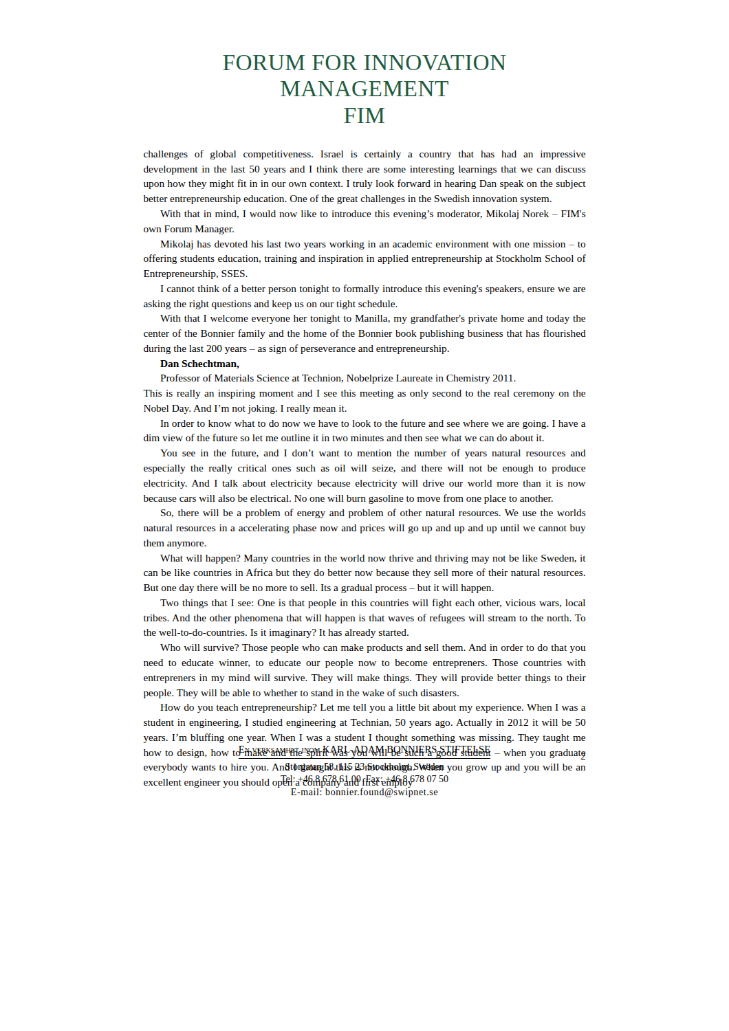FORUM FOR INNOVATION MANAGEMENT FIM
challenges of global competitiveness. Israel is certainly a country that has had an impressive development in the last 50 years and I think there are some interesting learnings that we can discuss upon how they might fit in in our own context. I truly look forward in hearing Dan speak on the subject better entrepreneurship education. One of the great challenges in the Swedish innovation system.
With that in mind, I would now like to introduce this evening’s moderator, Mikolaj Norek – FIM's own Forum Manager.
Mikolaj has devoted his last two years working in an academic environment with one mission – to offering students education, training and inspiration in applied entrepreneurship at Stockholm School of Entrepreneurship, SSES.
I cannot think of a better person tonight to formally introduce this evening's speakers, ensure we are asking the right questions and keep us on our tight schedule.
With that I welcome everyone her tonight to Manilla, my grandfather's private home and today the center of the Bonnier family and the home of the Bonnier book publishing business that has flourished during the last 200 years – as sign of perseverance and entrepreneurship.
Dan Schechtman,
Professor of Materials Science at Technion, Nobelprize Laureate in Chemistry 2011.
This is really an inspiring moment and I see this meeting as only second to the real ceremony on the Nobel Day. And I’m not joking. I really mean it.
In order to know what to do now we have to look to the future and see where we are going. I have a dim view of the future so let me outline it in two minutes and then see what we can do about it.
You see in the future, and I don’t want to mention the number of years natural resources and especially the really critical ones such as oil will seize, and there will not be enough to produce electricity. And I talk about electricity because electricity will drive our world more than it is now because cars will also be electrical. No one will burn gasoline to move from one place to another.
So, there will be a problem of energy and problem of other natural resources. We use the worlds natural resources in a accelerating phase now and prices will go up and up and up until we cannot buy them anymore.
What will happen? Many countries in the world now thrive and thriving may not be like Sweden, it can be like countries in Africa but they do better now because they sell more of their natural resources. But one day there will be no more to sell. Its a gradual process – but it will happen.
Two things that I see: One is that people in this countries will fight each other, vicious wars, local tribes. And the other phenomena that will happen is that waves of refugees will stream to the north. To the well-to-do-countries. Is it imaginary? It has already started.
Who will survive? Those people who can make products and sell them. And in order to do that you need to educate winner, to educate our people now to become entrepreners. Those countries with entrepreners in my mind will survive. They will make things. They will provide better things to their people. They will be able to whether to stand in the wake of such disasters.
How do you teach entrepreneurship? Let me tell you a little bit about my experience. When I was a student in engineering, I studied engineering at Technian, 50 years ago. Actually in 2012 it will be 50 years. I’m bluffing one year. When I was a student I thought something was missing. They taught me how to design, how to make and the spirit was you will be such a good student – when you graduate everybody wants to hire you. And I thought this is not enough. When you grow up and you will be an excellent engineer you should open a company and first employ
2
En verksamhet inom KARL-ADAM BONNIERS STIFTELSE
Storgatan 58, 115 23 Stockholm, Sweden
Tel: +46 8 678 61 00 Fax: +46 8 678 07 50
E-mail: bonnier.found@swipnet.se